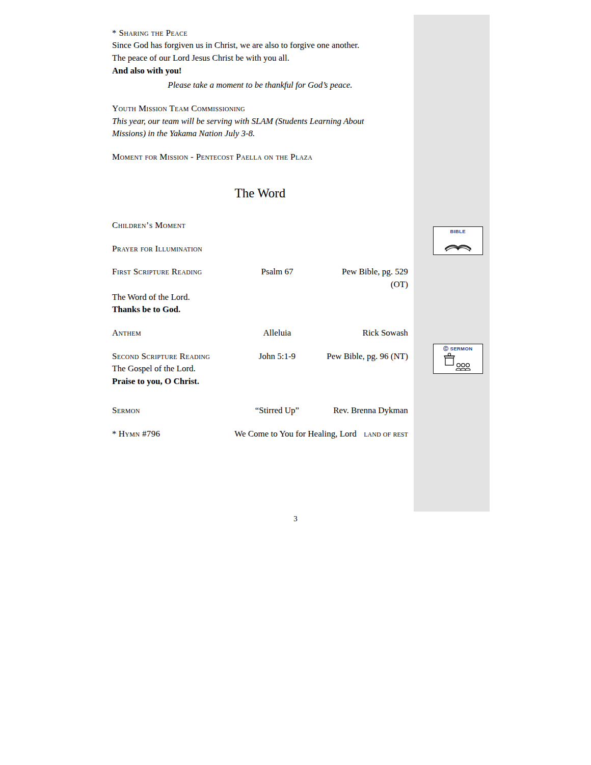* Sharing the Peace
Since God has forgiven us in Christ, we are also to forgive one another.
The peace of our Lord Jesus Christ be with you all.
And also with you!
Please take a moment to be thankful for God’s peace.
Youth Mission Team Commissioning
This year, our team will be serving with SLAM (Students Learning About
Missions) in the Yakama Nation July 3-8.
Moment for Mission - Pentecost Paella on the Plaza
The Word
Children’s Moment
Prayer for Illumination
First Scripture Reading
Psalm 67
Pew Bible, pg. 529 (OT)
The Word of the Lord.
Thanks be to God.
Anthem
Alleluia
Rick Sowash
Second Scripture Reading
John 5:1-9
Pew Bible, pg. 96 (NT)
The Gospel of the Lord.
Praise to you, O Christ.
Sermon
“Stirred Up”
Rev. Brenna Dykman
* Hymn #796
We Come to You for Healing, Lord
land of rest
BIBLE
Ⓒ SERMON
3